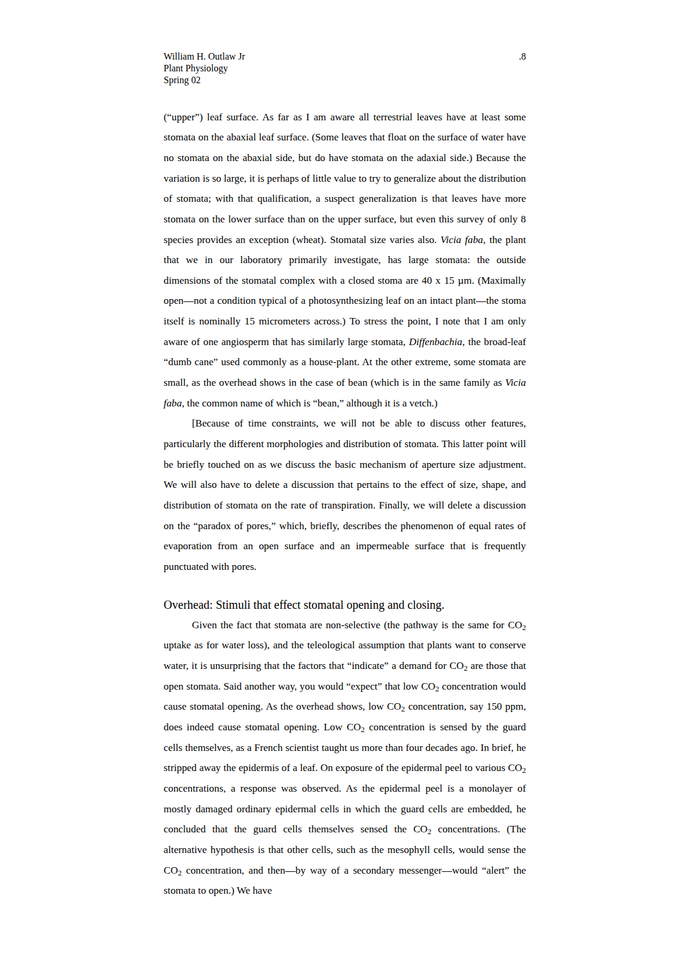William H. Outlaw Jr.8
Plant Physiology
Spring 02
(“upper”) leaf surface. As far as I am aware all terrestrial leaves have at least some stomata on the abaxial leaf surface. (Some leaves that float on the surface of water have no stomata on the abaxial side, but do have stomata on the adaxial side.) Because the variation is so large, it is perhaps of little value to try to generalize about the distribution of stomata; with that qualification, a suspect generalization is that leaves have more stomata on the lower surface than on the upper surface, but even this survey of only 8 species provides an exception (wheat). Stomatal size varies also. Vicia faba, the plant that we in our laboratory primarily investigate, has large stomata: the outside dimensions of the stomatal complex with a closed stoma are 40 x 15 µm. (Maximally open—not a condition typical of a photosynthesizing leaf on an intact plant—the stoma itself is nominally 15 micrometers across.) To stress the point, I note that I am only aware of one angiosperm that has similarly large stomata, Diffenbachia, the broad-leaf “dumb cane” used commonly as a house-plant. At the other extreme, some stomata are small, as the overhead shows in the case of bean (which is in the same family as Vicia faba, the common name of which is “bean,” although it is a vetch.)
[Because of time constraints, we will not be able to discuss other features, particularly the different morphologies and distribution of stomata. This latter point will be briefly touched on as we discuss the basic mechanism of aperture size adjustment. We will also have to delete a discussion that pertains to the effect of size, shape, and distribution of stomata on the rate of transpiration. Finally, we will delete a discussion on the “paradox of pores,” which, briefly, describes the phenomenon of equal rates of evaporation from an open surface and an impermeable surface that is frequently punctuated with pores.
Overhead: Stimuli that effect stomatal opening and closing.
Given the fact that stomata are non-selective (the pathway is the same for CO2 uptake as for water loss), and the teleological assumption that plants want to conserve water, it is unsurprising that the factors that “indicate” a demand for CO2 are those that open stomata. Said another way, you would “expect” that low CO2 concentration would cause stomatal opening. As the overhead shows, low CO2 concentration, say 150 ppm, does indeed cause stomatal opening. Low CO2 concentration is sensed by the guard cells themselves, as a French scientist taught us more than four decades ago. In brief, he stripped away the epidermis of a leaf. On exposure of the epidermal peel to various CO2 concentrations, a response was observed. As the epidermal peel is a monolayer of mostly damaged ordinary epidermal cells in which the guard cells are embedded, he concluded that the guard cells themselves sensed the CO2 concentrations. (The alternative hypothesis is that other cells, such as the mesophyll cells, would sense the CO2 concentration, and then—by way of a secondary messenger—would “alert” the stomata to open.) We have